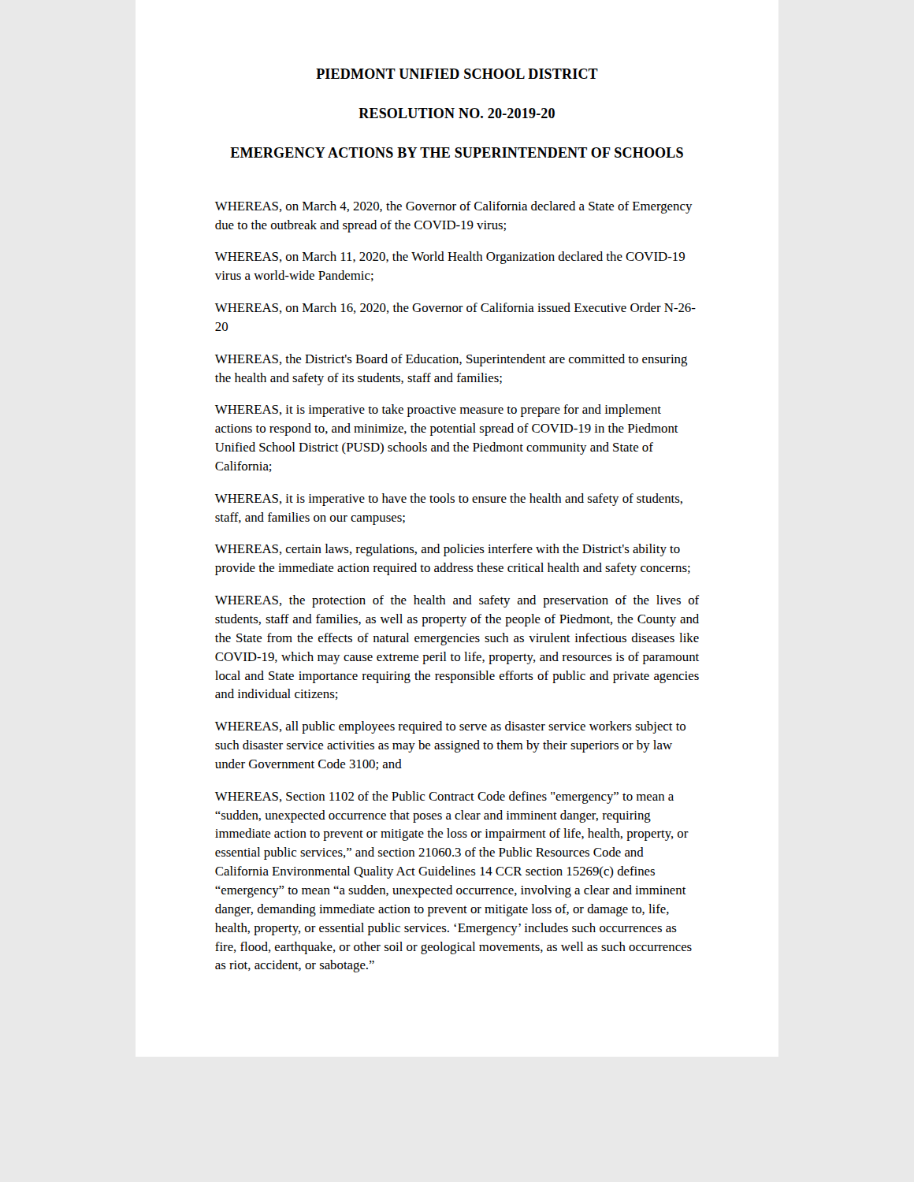PIEDMONT UNIFIED SCHOOL DISTRICT
RESOLUTION NO. 20-2019-20
EMERGENCY ACTIONS BY THE SUPERINTENDENT OF SCHOOLS
WHEREAS, on March 4, 2020, the Governor of California declared a State of Emergency due to the outbreak and spread of the COVID-19 virus;
WHEREAS, on March 11, 2020, the World Health Organization declared the COVID-19 virus a world-wide Pandemic;
WHEREAS, on March 16, 2020, the Governor of California issued Executive Order N-26-20
WHEREAS, the District's Board of Education, Superintendent are committed to ensuring the health and safety of its students, staff and families;
WHEREAS, it is imperative to take proactive measure to prepare for and implement actions to respond to, and minimize, the potential spread of COVID-19 in the Piedmont Unified School District (PUSD) schools and the Piedmont community and State of California;
WHEREAS, it is imperative to have the tools to ensure the health and safety of students, staff, and families on our campuses;
WHEREAS, certain laws, regulations, and policies interfere with the District's ability to provide the immediate action required to address these critical health and safety concerns;
WHEREAS, the protection of the health and safety and preservation of the lives of students, staff and families, as well as property of the people of Piedmont, the County and the State from the effects of natural emergencies such as virulent infectious diseases like COVID-19, which may cause extreme peril to life, property, and resources is of paramount local and State importance requiring the responsible efforts of public and private agencies and individual citizens;
WHEREAS, all public employees required to serve as disaster service workers subject to such disaster service activities as may be assigned to them by their superiors or by law under Government Code 3100; and
WHEREAS, Section 1102 of the Public Contract Code defines "emergency” to mean a “sudden, unexpected occurrence that poses a clear and imminent danger, requiring immediate action to prevent or mitigate the loss or impairment of life, health, property, or essential public services,” and section 21060.3 of the Public Resources Code and California Environmental Quality Act Guidelines 14 CCR section 15269(c) defines “emergency” to mean “a sudden, unexpected occurrence, involving a clear and imminent danger, demanding immediate action to prevent or mitigate loss of, or damage to, life, health, property, or essential public services. ‘Emergency’ includes such occurrences as fire, flood, earthquake, or other soil or geological movements, as well as such occurrences as riot, accident, or sabotage.”